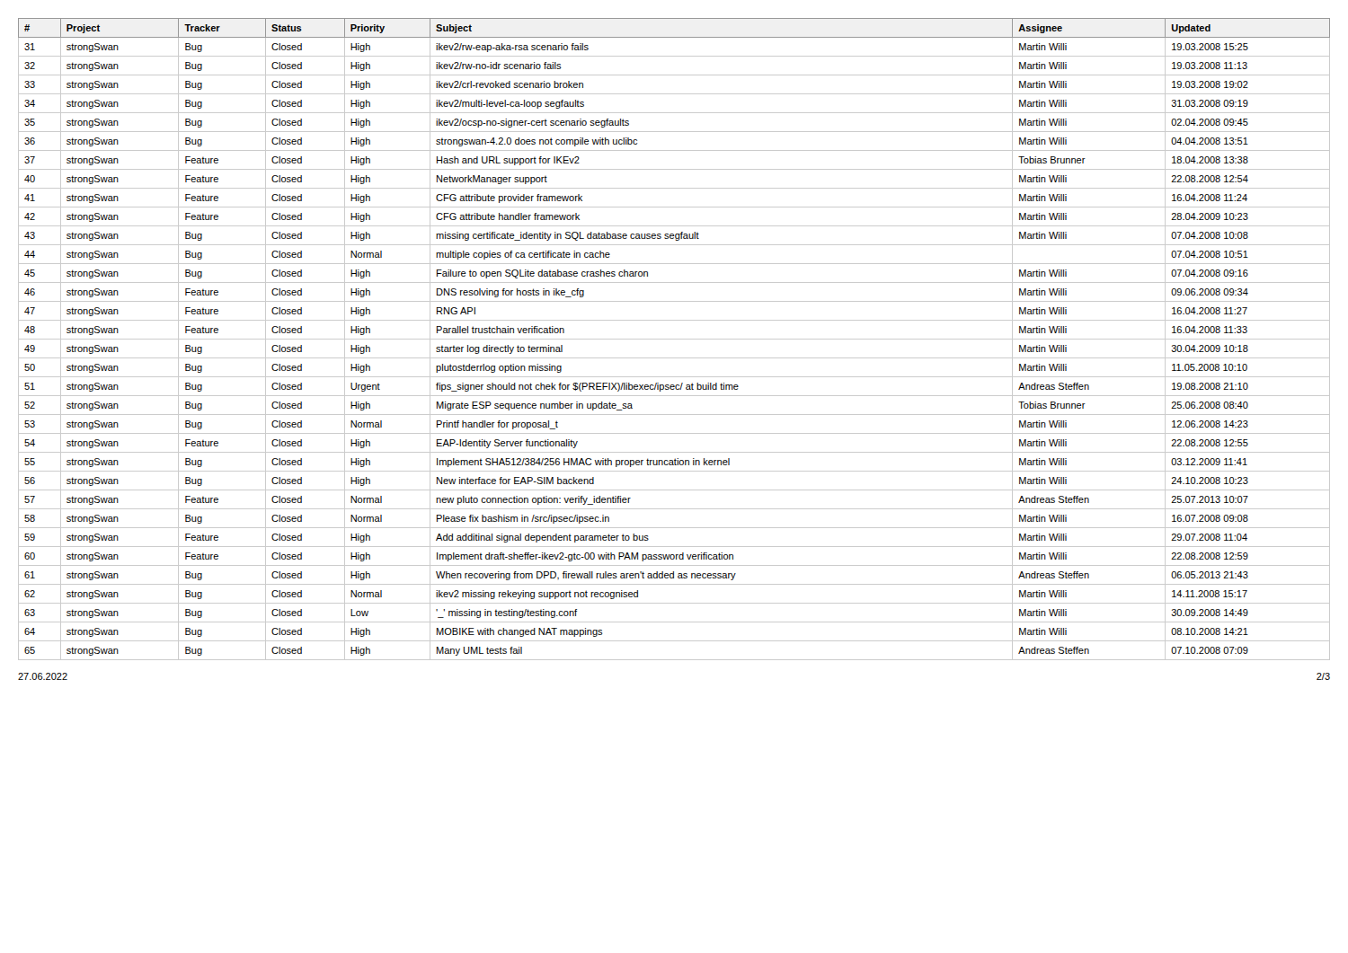| # | Project | Tracker | Status | Priority | Subject | Assignee | Updated |
| --- | --- | --- | --- | --- | --- | --- | --- |
| 31 | strongSwan | Bug | Closed | High | ikev2/rw-eap-aka-rsa scenario fails | Martin Willi | 19.03.2008 15:25 |
| 32 | strongSwan | Bug | Closed | High | ikev2/rw-no-idr scenario fails | Martin Willi | 19.03.2008 11:13 |
| 33 | strongSwan | Bug | Closed | High | ikev2/crl-revoked scenario broken | Martin Willi | 19.03.2008 19:02 |
| 34 | strongSwan | Bug | Closed | High | ikev2/multi-level-ca-loop segfaults | Martin Willi | 31.03.2008 09:19 |
| 35 | strongSwan | Bug | Closed | High | ikev2/ocsp-no-signer-cert scenario segfaults | Martin Willi | 02.04.2008 09:45 |
| 36 | strongSwan | Bug | Closed | High | strongswan-4.2.0 does not compile with uclibc | Martin Willi | 04.04.2008 13:51 |
| 37 | strongSwan | Feature | Closed | High | Hash and URL support for IKEv2 | Tobias Brunner | 18.04.2008 13:38 |
| 40 | strongSwan | Feature | Closed | High | NetworkManager support | Martin Willi | 22.08.2008 12:54 |
| 41 | strongSwan | Feature | Closed | High | CFG attribute provider framework | Martin Willi | 16.04.2008 11:24 |
| 42 | strongSwan | Feature | Closed | High | CFG attribute handler framework | Martin Willi | 28.04.2009 10:23 |
| 43 | strongSwan | Bug | Closed | High | missing certificate_identity in SQL database causes segfault | Martin Willi | 07.04.2008 10:08 |
| 44 | strongSwan | Bug | Closed | Normal | multiple copies of ca certificate in cache | | 07.04.2008 10:51 |
| 45 | strongSwan | Bug | Closed | High | Failure to open SQLite database crashes charon | Martin Willi | 07.04.2008 09:16 |
| 46 | strongSwan | Feature | Closed | High | DNS resolving for hosts in ike_cfg | Martin Willi | 09.06.2008 09:34 |
| 47 | strongSwan | Feature | Closed | High | RNG API | Martin Willi | 16.04.2008 11:27 |
| 48 | strongSwan | Feature | Closed | High | Parallel trustchain verification | Martin Willi | 16.04.2008 11:33 |
| 49 | strongSwan | Bug | Closed | High | starter log directly to terminal | Martin Willi | 30.04.2009 10:18 |
| 50 | strongSwan | Bug | Closed | High | plutostderrlog option missing | Martin Willi | 11.05.2008 10:10 |
| 51 | strongSwan | Bug | Closed | Urgent | fips_signer should not chek for $(PREFIX)/libexec/ipsec/ at build time | Andreas Steffen | 19.08.2008 21:10 |
| 52 | strongSwan | Bug | Closed | High | Migrate ESP sequence number in update_sa | Tobias Brunner | 25.06.2008 08:40 |
| 53 | strongSwan | Bug | Closed | Normal | Printf handler for proposal_t | Martin Willi | 12.06.2008 14:23 |
| 54 | strongSwan | Feature | Closed | High | EAP-Identity Server functionality | Martin Willi | 22.08.2008 12:55 |
| 55 | strongSwan | Bug | Closed | High | Implement SHA512/384/256 HMAC with proper truncation in kernel | Martin Willi | 03.12.2009 11:41 |
| 56 | strongSwan | Bug | Closed | High | New interface for EAP-SIM backend | Martin Willi | 24.10.2008 10:23 |
| 57 | strongSwan | Feature | Closed | Normal | new pluto connection option: verify_identifier | Andreas Steffen | 25.07.2013 10:07 |
| 58 | strongSwan | Bug | Closed | Normal | Please fix bashism in /src/ipsec/ipsec.in | Martin Willi | 16.07.2008 09:08 |
| 59 | strongSwan | Feature | Closed | High | Add additinal signal dependent parameter to bus | Martin Willi | 29.07.2008 11:04 |
| 60 | strongSwan | Feature | Closed | High | Implement draft-sheffer-ikev2-gtc-00 with PAM password verification | Martin Willi | 22.08.2008 12:59 |
| 61 | strongSwan | Bug | Closed | High | When recovering from DPD, firewall rules aren't added as necessary | Andreas Steffen | 06.05.2013 21:43 |
| 62 | strongSwan | Bug | Closed | Normal | ikev2 missing rekeying support not recognised | Martin Willi | 14.11.2008 15:17 |
| 63 | strongSwan | Bug | Closed | Low | '_' missing in testing/testing.conf | Martin Willi | 30.09.2008 14:49 |
| 64 | strongSwan | Bug | Closed | High | MOBIKE with changed NAT mappings | Martin Willi | 08.10.2008 14:21 |
| 65 | strongSwan | Bug | Closed | High | Many UML tests fail | Andreas Steffen | 07.10.2008 07:09 |
27.06.2022 2/3